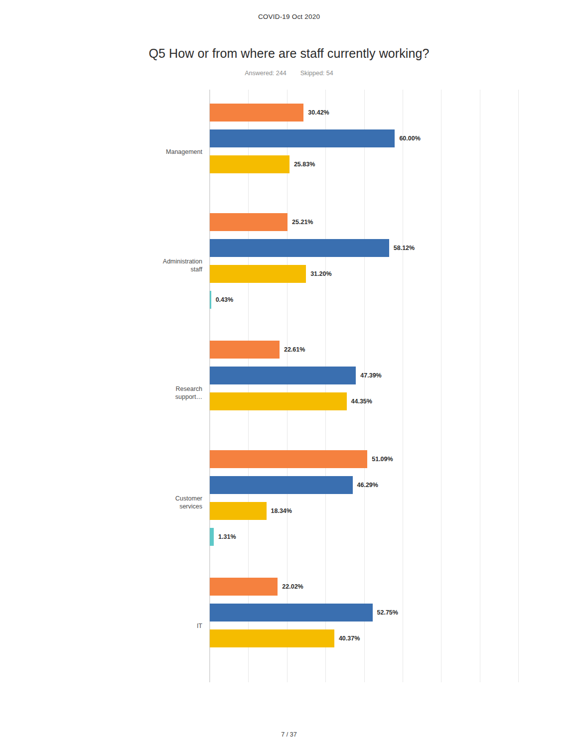COVID-19 Oct 2020
Q5 How or from where are staff currently working?
Answered: 244 Skipped: 54
Management
30.42%
60.00%
25.83%
Administration
staff
25.21%
58.12%
31.20%
0.43%
Research
support…
22.61%
47.39%
44.35%
Customer
services
51.09%
46.29%
18.34%
1.31%
IT
22.02%
52.75%
40.37%
7 / 37